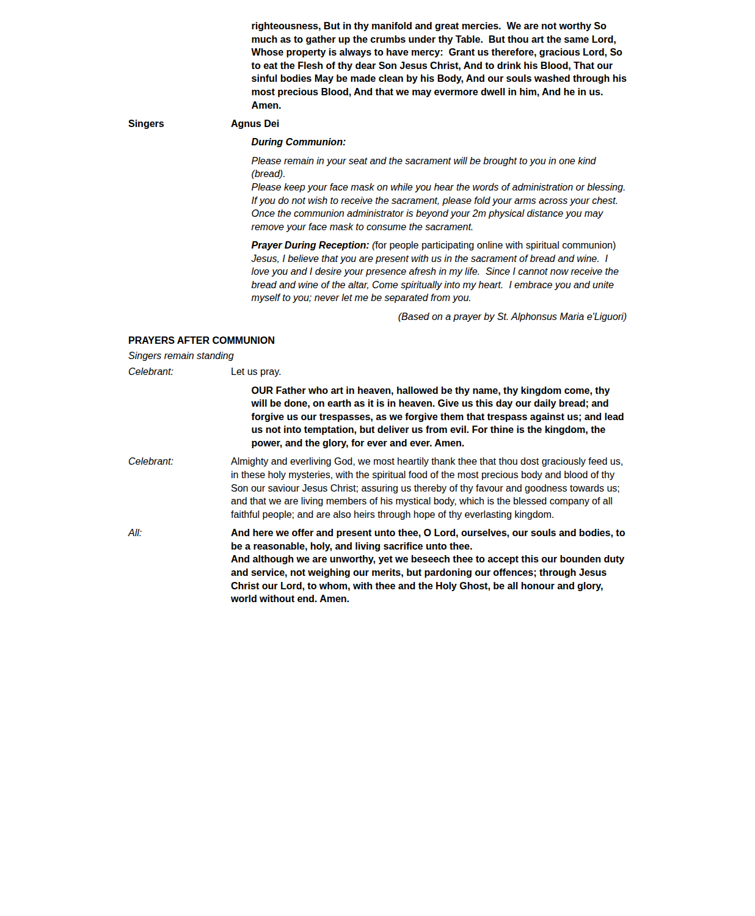righteousness, But in thy manifold and great mercies. We are not worthy So much as to gather up the crumbs under thy Table. But thou art the same Lord, Whose property is always to have mercy: Grant us therefore, gracious Lord, So to eat the Flesh of thy dear Son Jesus Christ, And to drink his Blood, That our sinful bodies May be made clean by his Body, And our souls washed through his most precious Blood, And that we may evermore dwell in him, And he in us. Amen.
Singers
Agnus Dei
During Communion:
Please remain in your seat and the sacrament will be brought to you in one kind (bread).
Please keep your face mask on while you hear the words of administration or blessing.
If you do not wish to receive the sacrament, please fold your arms across your chest.
Once the communion administrator is beyond your 2m physical distance you may remove your face mask to consume the sacrament.
Prayer During Reception: (for people participating online with spiritual communion)
Jesus, I believe that you are present with us in the sacrament of bread and wine. I love you and I desire your presence afresh in my life. Since I cannot now receive the bread and wine of the altar, Come spiritually into my heart. I embrace you and unite myself to you; never let me be separated from you.
(Based on a prayer by St. Alphonsus Maria e'Liguori)
Prayers After Communion
Singers remain standing
Celebrant:
Let us pray.
OUR Father who art in heaven, hallowed be thy name, thy kingdom come, thy will be done, on earth as it is in heaven. Give us this day our daily bread; and forgive us our trespasses, as we forgive them that trespass against us; and lead us not into temptation, but deliver us from evil. For thine is the kingdom, the power, and the glory, for ever and ever. Amen.
Celebrant:
Almighty and everliving God, we most heartily thank thee that thou dost graciously feed us, in these holy mysteries, with the spiritual food of the most precious body and blood of thy Son our saviour Jesus Christ; assuring us thereby of thy favour and goodness towards us; and that we are living members of his mystical body, which is the blessed company of all faithful people; and are also heirs through hope of thy everlasting kingdom.
All:
And here we offer and present unto thee, O Lord, ourselves, our souls and bodies, to be a reasonable, holy, and living sacrifice unto thee.
And although we are unworthy, yet we beseech thee to accept this our bounden duty and service, not weighing our merits, but pardoning our offences; through Jesus Christ our Lord, to whom, with thee and the Holy Ghost, be all honour and glory, world without end. Amen.